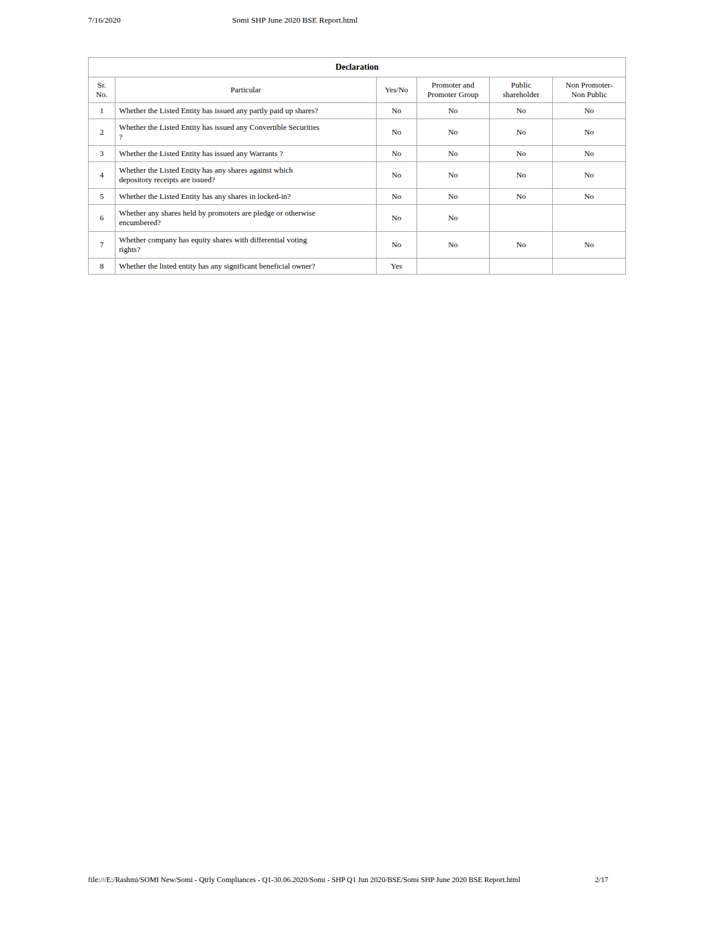7/16/2020 Somi SHP June 2020 BSE Report.html
| Declaration |
| Sr. No. | Particular | Yes/No | Promoter and Promoter Group | Public shareholder | Non Promoter- Non Public |
| 1 | Whether the Listed Entity has issued any partly paid up shares? | No | No | No | No |
| 2 | Whether the Listed Entity has issued any Convertible Securities ? | No | No | No | No |
| 3 | Whether the Listed Entity has issued any Warrants ? | No | No | No | No |
| 4 | Whether the Listed Entity has any shares against which depository receipts are issued? | No | No | No | No |
| 5 | Whether the Listed Entity has any shares in locked-in? | No | No | No | No |
| 6 | Whether any shares held by promoters are pledge or otherwise encumbered? | No | No | | |
| 7 | Whether company has equity shares with differential voting rights? | No | No | No | No |
| 8 | Whether the listed entity has any significant beneficial owner? | Yes | | | |
file:///E:/Rashmi/SOMI New/Somi - Qtrly Compliances - Q1-30.06.2020/Somi - SHP Q1 Jun 2020/BSE/Somi SHP June 2020 BSE Report.html 2/17